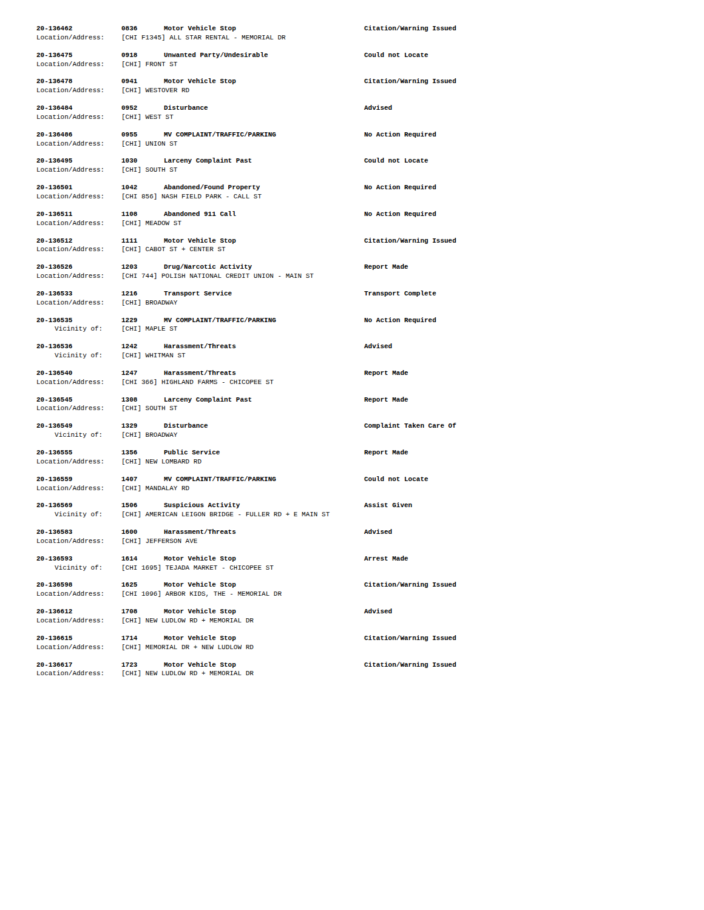| 20-136462 | 0836 | Motor Vehicle Stop | Citation/Warning Issued |
| Location/Address: | [CHI F1345] ALL STAR RENTAL - MEMORIAL DR |
| 20-136475 | 0918 | Unwanted Party/Undesirable | Could not Locate |
| Location/Address: | [CHI] FRONT ST |
| 20-136478 | 0941 | Motor Vehicle Stop | Citation/Warning Issued |
| Location/Address: | [CHI] WESTOVER RD |
| 20-136484 | 0952 | Disturbance | Advised |
| Location/Address: | [CHI] WEST ST |
| 20-136486 | 0955 | MV COMPLAINT/TRAFFIC/PARKING | No Action Required |
| Location/Address: | [CHI] UNION ST |
| 20-136495 | 1030 | Larceny Complaint Past | Could not Locate |
| Location/Address: | [CHI] SOUTH ST |
| 20-136501 | 1042 | Abandoned/Found Property | No Action Required |
| Location/Address: | [CHI 856] NASH FIELD PARK - CALL ST |
| 20-136511 | 1108 | Abandoned 911 Call | No Action Required |
| Location/Address: | [CHI] MEADOW ST |
| 20-136512 | 1111 | Motor Vehicle Stop | Citation/Warning Issued |
| Location/Address: | [CHI] CABOT ST + CENTER ST |
| 20-136526 | 1203 | Drug/Narcotic Activity | Report Made |
| Location/Address: | [CHI 744] POLISH NATIONAL CREDIT UNION - MAIN ST |
| 20-136533 | 1216 | Transport Service | Transport Complete |
| Location/Address: | [CHI] BROADWAY |
| 20-136535 | 1229 | MV COMPLAINT/TRAFFIC/PARKING | No Action Required |
| Vicinity of: | [CHI] MAPLE ST |
| 20-136536 | 1242 | Harassment/Threats | Advised |
| Vicinity of: | [CHI] WHITMAN ST |
| 20-136540 | 1247 | Harassment/Threats | Report Made |
| Location/Address: | [CHI 366] HIGHLAND FARMS - CHICOPEE ST |
| 20-136545 | 1308 | Larceny Complaint Past | Report Made |
| Location/Address: | [CHI] SOUTH ST |
| 20-136549 | 1329 | Disturbance | Complaint Taken Care Of |
| Vicinity of: | [CHI] BROADWAY |
| 20-136555 | 1356 | Public Service | Report Made |
| Location/Address: | [CHI] NEW LOMBARD RD |
| 20-136559 | 1407 | MV COMPLAINT/TRAFFIC/PARKING | Could not Locate |
| Location/Address: | [CHI] MANDALAY RD |
| 20-136569 | 1506 | Suspicious Activity | Assist Given |
| Vicinity of: | [CHI] AMERICAN LEIGON BRIDGE - FULLER RD + E MAIN ST |
| 20-136583 | 1600 | Harassment/Threats | Advised |
| Location/Address: | [CHI] JEFFERSON AVE |
| 20-136593 | 1614 | Motor Vehicle Stop | Arrest Made |
| Vicinity of: | [CHI 1695] TEJADA MARKET - CHICOPEE ST |
| 20-136598 | 1625 | Motor Vehicle Stop | Citation/Warning Issued |
| Location/Address: | [CHI 1096] ARBOR KIDS, THE - MEMORIAL DR |
| 20-136612 | 1708 | Motor Vehicle Stop | Advised |
| Location/Address: | [CHI] NEW LUDLOW RD + MEMORIAL DR |
| 20-136615 | 1714 | Motor Vehicle Stop | Citation/Warning Issued |
| Location/Address: | [CHI] MEMORIAL DR + NEW LUDLOW RD |
| 20-136617 | 1723 | Motor Vehicle Stop | Citation/Warning Issued |
| Location/Address: | [CHI] NEW LUDLOW RD + MEMORIAL DR |